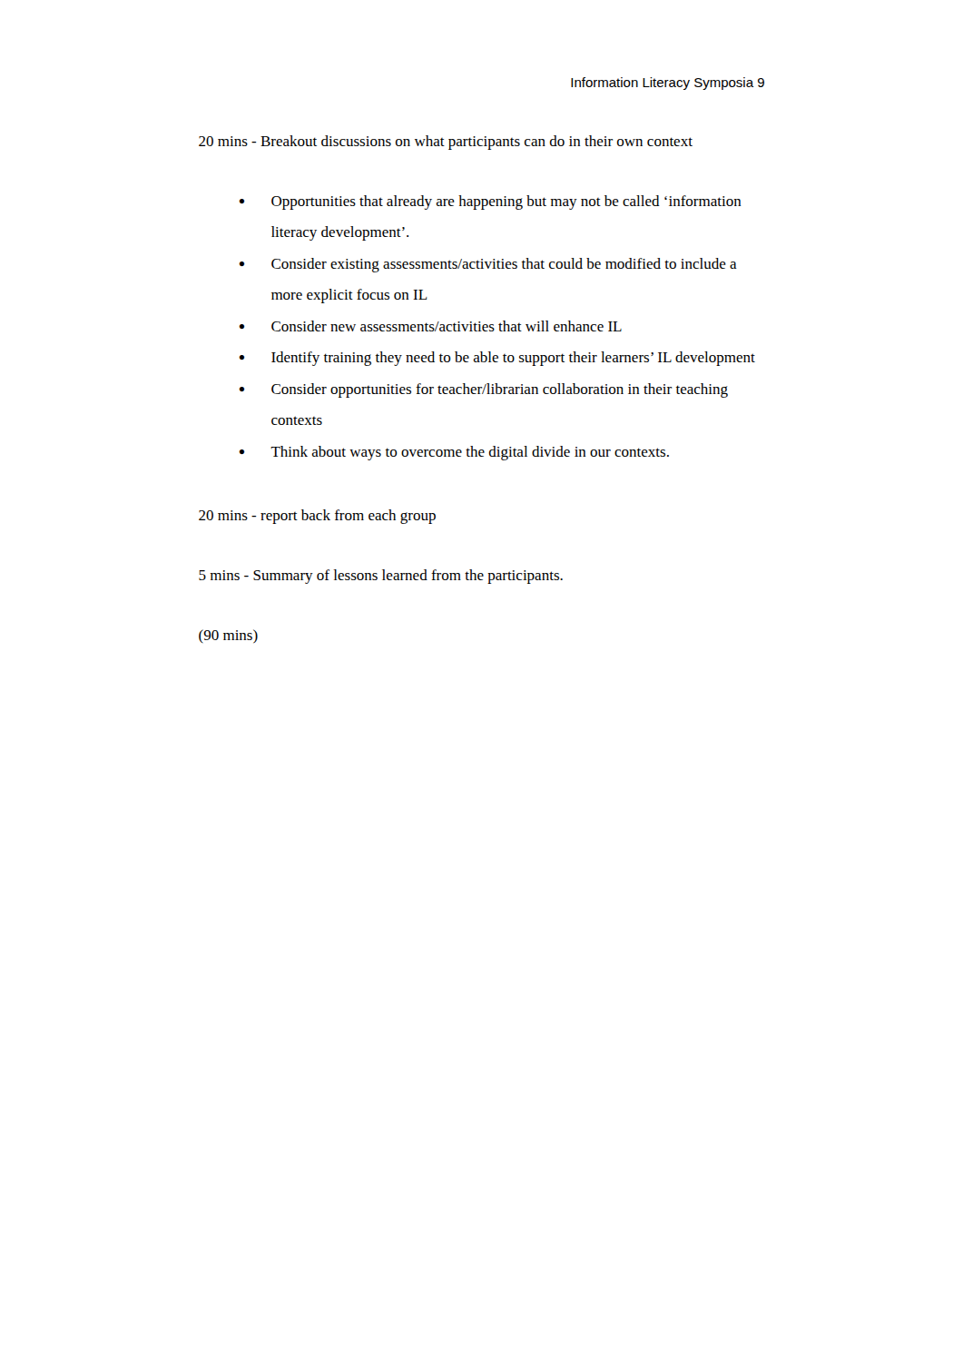Information Literacy Symposia 9
20 mins - Breakout discussions on what participants can do in their own context
Opportunities that already are happening but may not be called ‘information literacy development’.
Consider existing assessments/activities that could be modified to include a more explicit focus on IL
Consider new assessments/activities that will enhance IL
Identify training they need to be able to support their learners’ IL development
Consider opportunities for teacher/librarian collaboration in their teaching contexts
Think about ways to overcome the digital divide in our contexts.
20 mins - report back from each group
5 mins - Summary of lessons learned from the participants.
(90 mins)